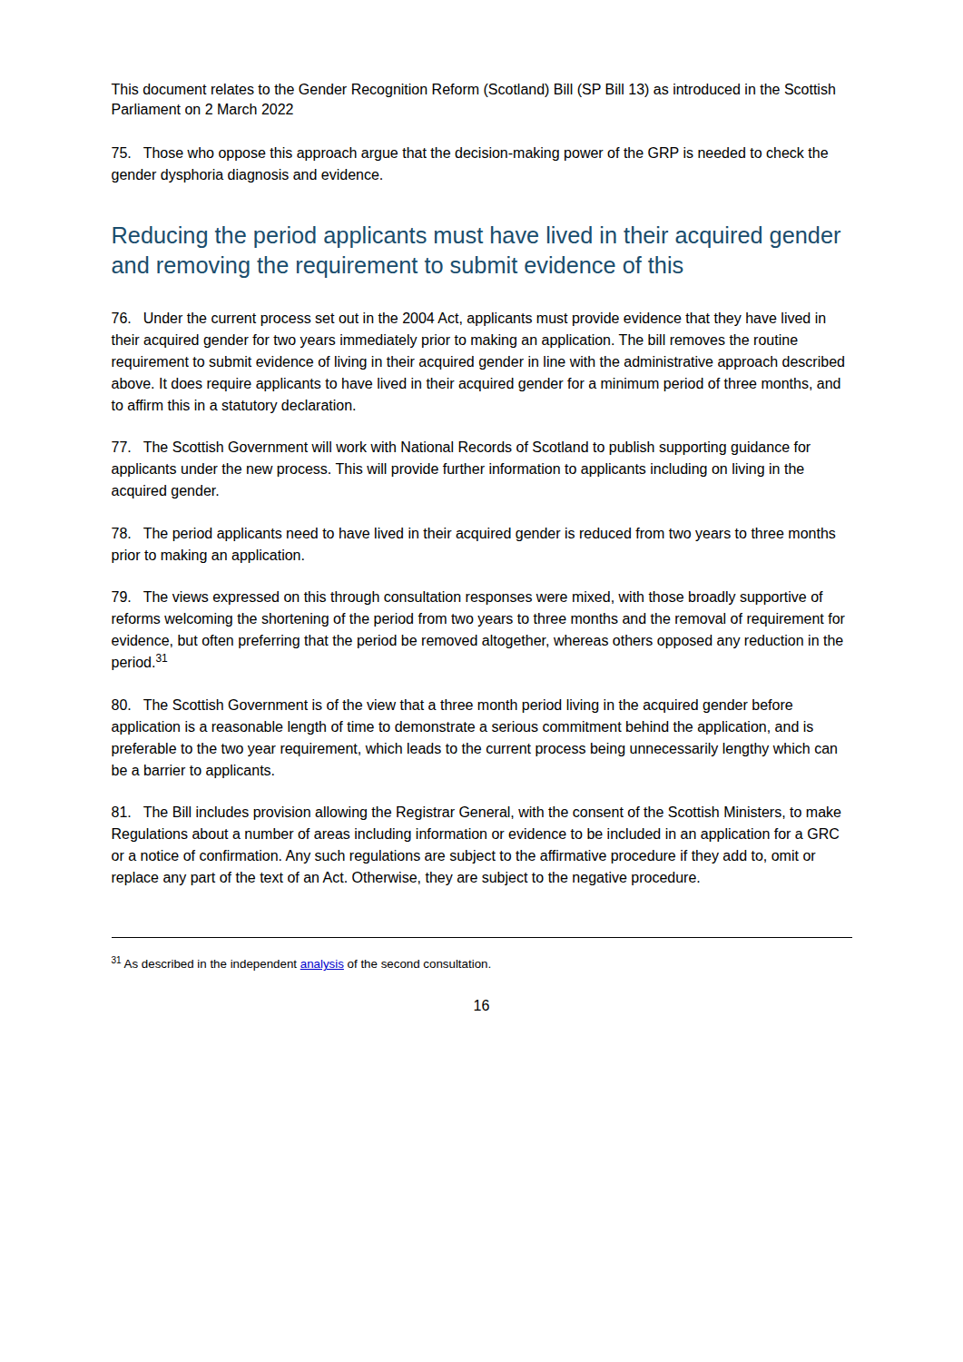This document relates to the Gender Recognition Reform (Scotland) Bill (SP Bill 13) as introduced in the Scottish Parliament on 2 March 2022
75. Those who oppose this approach argue that the decision-making power of the GRP is needed to check the gender dysphoria diagnosis and evidence.
Reducing the period applicants must have lived in their acquired gender and removing the requirement to submit evidence of this
76. Under the current process set out in the 2004 Act, applicants must provide evidence that they have lived in their acquired gender for two years immediately prior to making an application. The bill removes the routine requirement to submit evidence of living in their acquired gender in line with the administrative approach described above. It does require applicants to have lived in their acquired gender for a minimum period of three months, and to affirm this in a statutory declaration.
77. The Scottish Government will work with National Records of Scotland to publish supporting guidance for applicants under the new process. This will provide further information to applicants including on living in the acquired gender.
78. The period applicants need to have lived in their acquired gender is reduced from two years to three months prior to making an application.
79. The views expressed on this through consultation responses were mixed, with those broadly supportive of reforms welcoming the shortening of the period from two years to three months and the removal of requirement for evidence, but often preferring that the period be removed altogether, whereas others opposed any reduction in the period.31
80. The Scottish Government is of the view that a three month period living in the acquired gender before application is a reasonable length of time to demonstrate a serious commitment behind the application, and is preferable to the two year requirement, which leads to the current process being unnecessarily lengthy which can be a barrier to applicants.
81. The Bill includes provision allowing the Registrar General, with the consent of the Scottish Ministers, to make Regulations about a number of areas including information or evidence to be included in an application for a GRC or a notice of confirmation. Any such regulations are subject to the affirmative procedure if they add to, omit or replace any part of the text of an Act. Otherwise, they are subject to the negative procedure.
31 As described in the independent analysis of the second consultation.
16